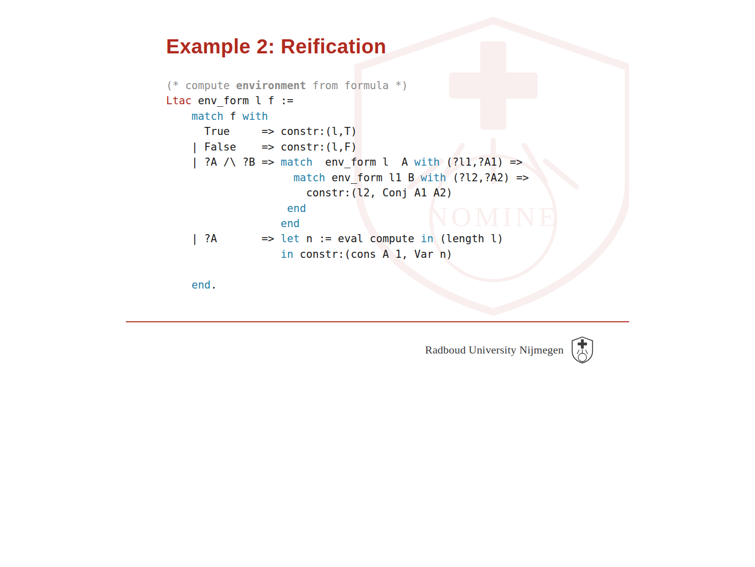NOMINE
Example 2: Reification
(* compute environment from formula *)
Ltac env_form l f :=
    match f with
      True     => constr:(l,T)
    | False    => constr:(l,F)
    | ?A /\ ?B => match  env_form l  A with (?l1,?A1) =>
                    match env_form l1 B with (?l2,?A2) =>
                      constr:(l2, Conj A1 A2)
                   end
                  end
    | ?A       => let n := eval compute in (length l)
                  in constr:(cons A 1, Var n)

    end.
Radboud University Nijmegen